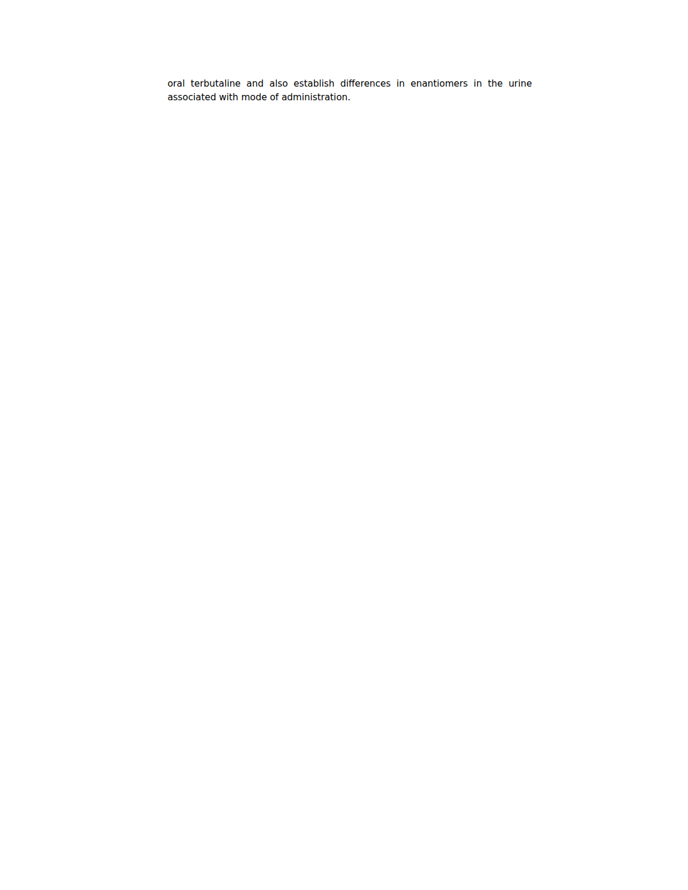oral terbutaline and also establish differences in enantiomers in the urine associated with mode of administration.